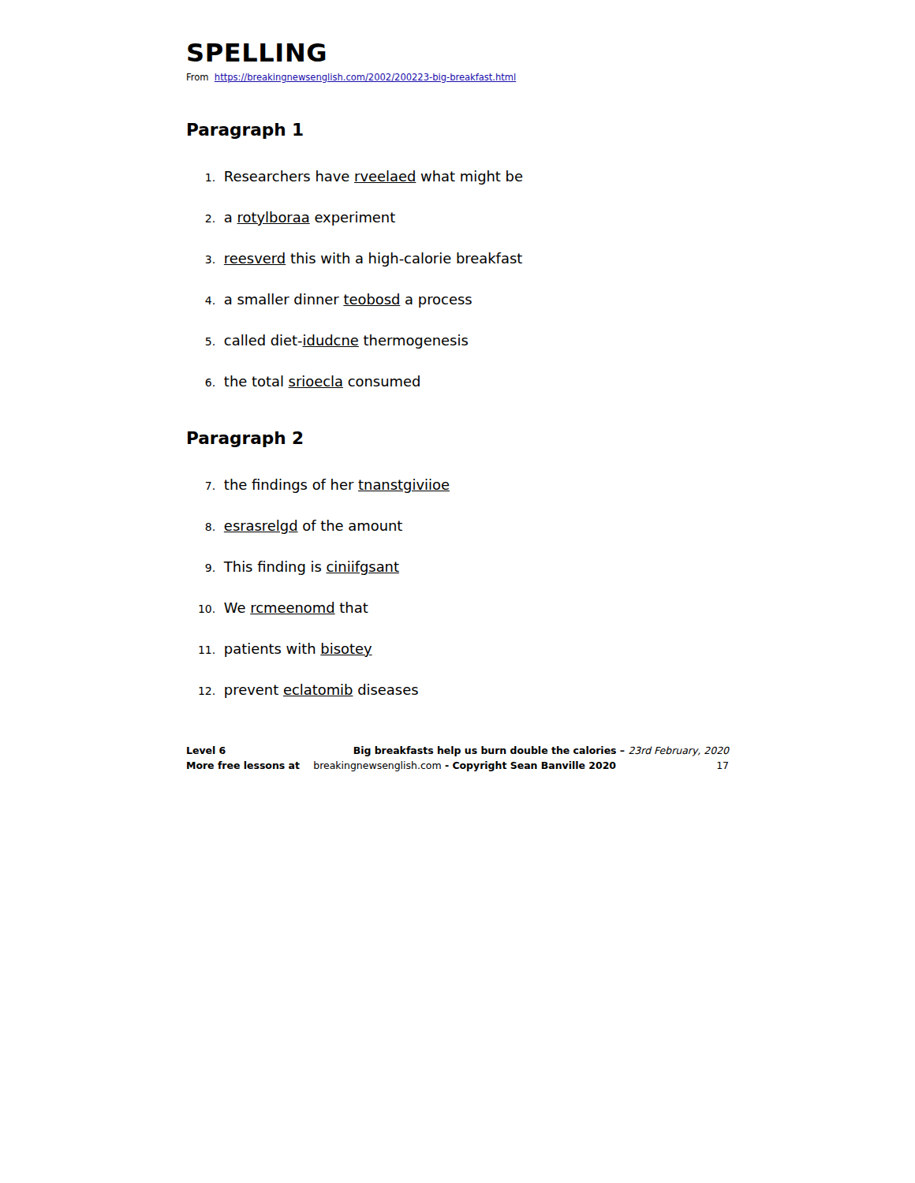SPELLING
From https://breakingnewsenglish.com/2002/200223-big-breakfast.html
Paragraph 1
Researchers have rveelaed what might be
a rotylboraa experiment
reesverd this with a high-calorie breakfast
a smaller dinner teobosd a process
called diet-idudcne thermogenesis
the total srioecla consumed
Paragraph 2
the findings of her tnanstgiviioe
esrasrelgd of the amount
This finding is ciniifgsant
We rcmeenomd that
patients with bisotey
prevent eclatomib diseases
Level 6 Big breakfasts help us burn double the calories – 23rd February, 2020
More free lessons at breakingnewsenglish.com - Copyright Sean Banville 2020 17